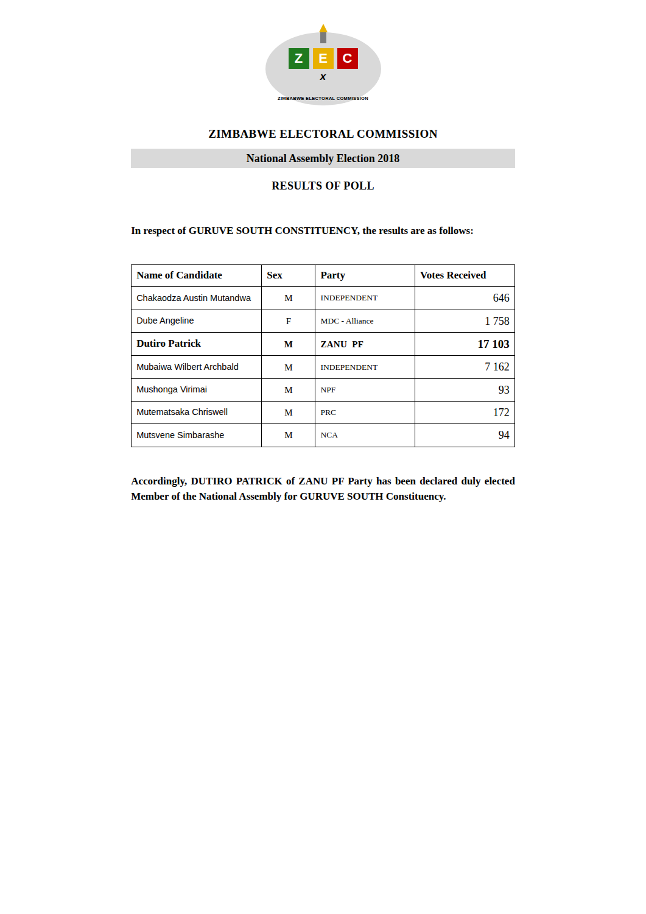Z E C
x
ZIMBABWE ELECTORAL COMMISSION
ZIMBABWE ELECTORAL COMMISSION
National Assembly Election 2018
RESULTS OF POLL
In respect of GURUVE SOUTH CONSTITUENCY, the results are as follows:
| Name of Candidate | Sex | Party | Votes Received |
| --- | --- | --- | --- |
| Chakaodza Austin Mutandwa | M | INDEPENDENT | 646 |
| Dube Angeline | F | MDC - Alliance | 1 758 |
| Dutiro Patrick | M | ZANU PF | 17 103 |
| Mubaiwa Wilbert Archbald | M | INDEPENDENT | 7 162 |
| Mushonga Virimai | M | NPF | 93 |
| Mutematsaka Chriswell | M | PRC | 172 |
| Mutsvene Simbarashe | M | NCA | 94 |
Accordingly, DUTIRO PATRICK of ZANU PF Party has been declared duly elected Member of the National Assembly for GURUVE SOUTH Constituency.